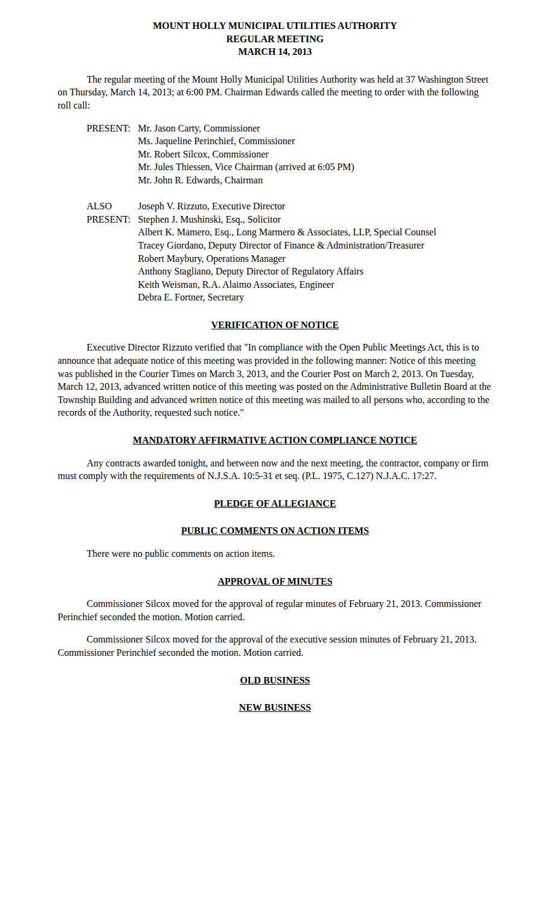Mount Holly Municipal Utilities Authority
Regular Meeting
March 14, 2013
The regular meeting of the Mount Holly Municipal Utilities Authority was held at 37 Washington Street on Thursday, March 14, 2013; at 6:00 PM. Chairman Edwards called the meeting to order with the following roll call:
| PRESENT: | Mr. Jason Carty, Commissioner Ms. Jaqueline Perinchief, Commissioner Mr. Robert Silcox, Commissioner Mr. Jules Thiessen, Vice Chairman (arrived at 6:05 PM) Mr. John R. Edwards, Chairman |
| ALSO PRESENT: | Joseph V. Rizzuto, Executive Director Stephen J. Mushinski, Esq., Solicitor Albert K. Mamero, Esq., Long Marmero & Associates, LLP, Special Counsel Tracey Giordano, Deputy Director of Finance & Administration/Treasurer Robert Maybury, Operations Manager Anthony Stagliano, Deputy Director of Regulatory Affairs Keith Weisman, R.A. Alaimo Associates, Engineer Debra E. Fortner, Secretary |
Verification of Notice
Executive Director Rizzuto verified that "In compliance with the Open Public Meetings Act, this is to announce that adequate notice of this meeting was provided in the following manner: Notice of this meeting was published in the Courier Times on March 3, 2013, and the Courier Post on March 2, 2013. On Tuesday, March 12, 2013, advanced written notice of this meeting was posted on the Administrative Bulletin Board at the Township Building and advanced written notice of this meeting was mailed to all persons who, according to the records of the Authority, requested such notice."
Mandatory Affirmative Action Compliance Notice
Any contracts awarded tonight, and between now and the next meeting, the contractor, company or firm must comply with the requirements of N.J.S.A. 10:5-31 et seq. (P.L. 1975, C.127) N.J.A.C. 17:27.
Pledge of Allegiance
Public Comments on Action Items
There were no public comments on action items.
Approval of Minutes
Commissioner Silcox moved for the approval of regular minutes of February 21, 2013. Commissioner Perinchief seconded the motion. Motion carried.
Commissioner Silcox moved for the approval of the executive session minutes of February 21, 2013. Commissioner Perinchief seconded the motion. Motion carried.
Old Business
New Business